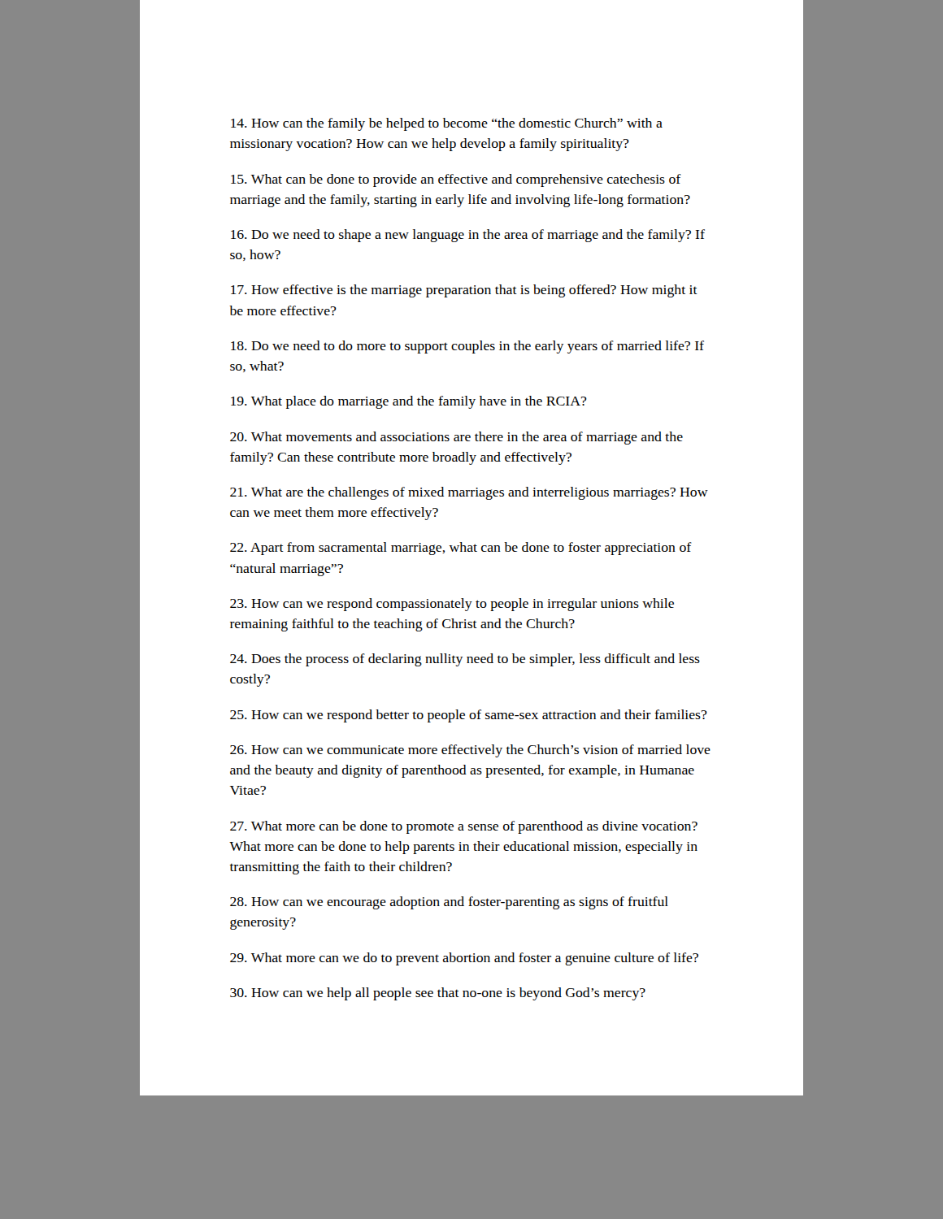How can the family be helped to become “the domestic Church” with a missionary vocation? How can we help develop a family spirituality?
What can be done to provide an effective and comprehensive catechesis of marriage and the family, starting in early life and involving life-long formation?
Do we need to shape a new language in the area of marriage and the family? If so, how?
How effective is the marriage preparation that is being offered? How might it be more effective?
Do we need to do more to support couples in the early years of married life? If so, what?
What place do marriage and the family have in the RCIA?
What movements and associations are there in the area of marriage and the family? Can these contribute more broadly and effectively?
What are the challenges of mixed marriages and interreligious marriages? How can we meet them more effectively?
Apart from sacramental marriage, what can be done to foster appreciation of “natural marriage”?
How can we respond compassionately to people in irregular unions while remaining faithful to the teaching of Christ and the Church?
Does the process of declaring nullity need to be simpler, less difficult and less costly?
How can we respond better to people of same-sex attraction and their families?
How can we communicate more effectively the Church’s vision of married love and the beauty and dignity of parenthood as presented, for example, in Humanae Vitae?
What more can be done to promote a sense of parenthood as divine vocation? What more can be done to help parents in their educational mission, especially in transmitting the faith to their children?
How can we encourage adoption and foster-parenting as signs of fruitful generosity?
What more can we do to prevent abortion and foster a genuine culture of life?
How can we help all people see that no-one is beyond God’s mercy?